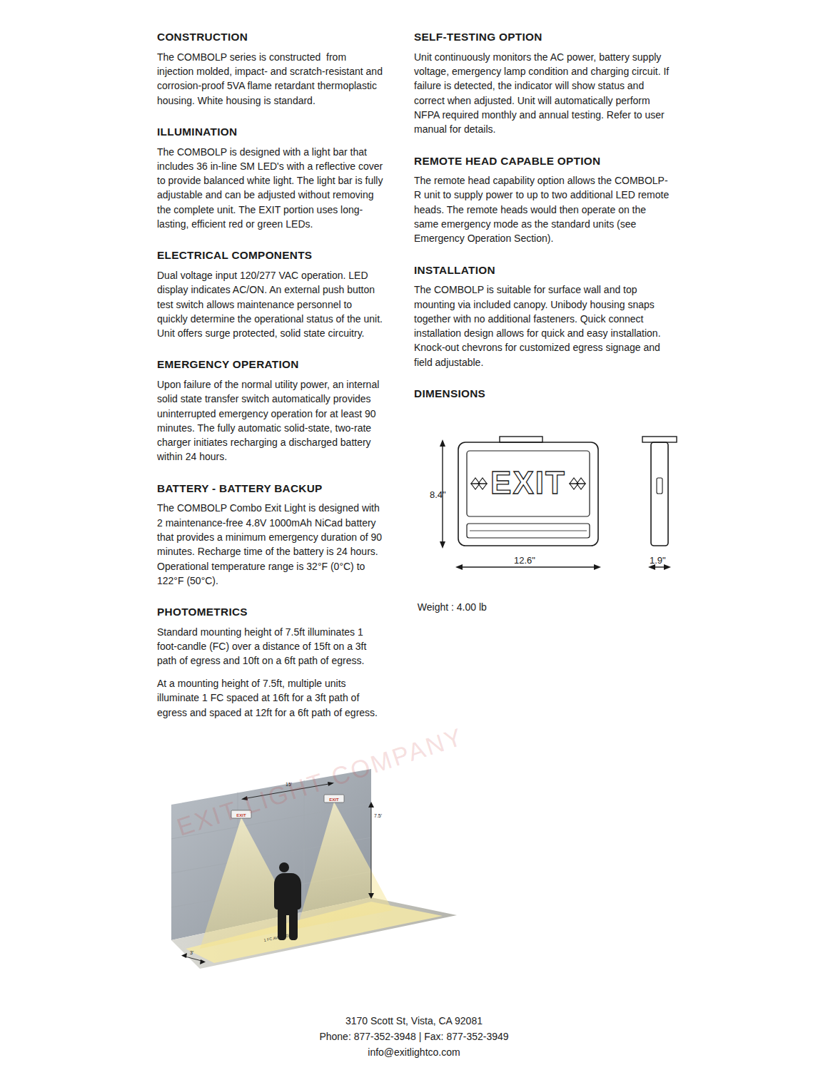Construction
The COMBOLP series is constructed from injection molded, impact- and scratch-resistant and corrosion-proof 5VA flame retardant thermoplastic housing. White housing is standard.
Illumination
The COMBOLP is designed with a light bar that includes 36 in-line SM LED's with a reflective cover to provide balanced white light. The light bar is fully adjustable and can be adjusted without removing the complete unit. The EXIT portion uses long-lasting, efficient red or green LEDs.
Electrical Components
Dual voltage input 120/277 VAC operation. LED display indicates AC/ON. An external push button test switch allows maintenance personnel to quickly determine the operational status of the unit. Unit offers surge protected, solid state circuitry.
Emergency Operation
Upon failure of the normal utility power, an internal solid state transfer switch automatically provides uninterrupted emergency operation for at least 90 minutes. The fully automatic solid-state, two-rate charger initiates recharging a discharged battery within 24 hours.
Battery - Battery Backup
The COMBOLP Combo Exit Light is designed with 2 maintenance-free 4.8V 1000mAh NiCad battery that provides a minimum emergency duration of 90 minutes. Recharge time of the battery is 24 hours. Operational temperature range is 32°F (0°C) to 122°F (50°C).
Photometrics
Standard mounting height of 7.5ft illuminates 1 foot-candle (FC) over a distance of 15ft on a 3ft path of egress and 10ft on a 6ft path of egress.
At a mounting height of 7.5ft, multiple units illuminate 1 FC spaced at 16ft for a 3ft path of egress and spaced at 12ft for a 6ft path of egress.
Self-Testing Option
Unit continuously monitors the AC power, battery supply voltage, emergency lamp condition and charging circuit. If failure is detected, the indicator will show status and correct when adjusted. Unit will automatically perform NFPA required monthly and annual testing. Refer to user manual for details.
Remote Head Capable Option
The remote head capability option allows the COMBOLP-R unit to supply power to up to two additional LED remote heads. The remote heads would then operate on the same emergency mode as the standard units (see Emergency Operation Section).
Installation
The COMBOLP is suitable for surface wall and top mounting via included canopy. Unibody housing snaps together with no additional fasteners. Quick connect installation design allows for quick and easy installation. Knock-out chevrons for customized egress signage and field adjustable.
Dimensions
8.4" 12.6" EXIT 1.9"
Weight : 4.00 lb
EXIT LIGHT COMPANY
1 FC AVERAGE EXIT EXIT 15' 7.5' 3'
3170 Scott St, Vista, CA 92081
Phone: 877-352-3948 | Fax: 877-352-3949
info@exitlightco.com